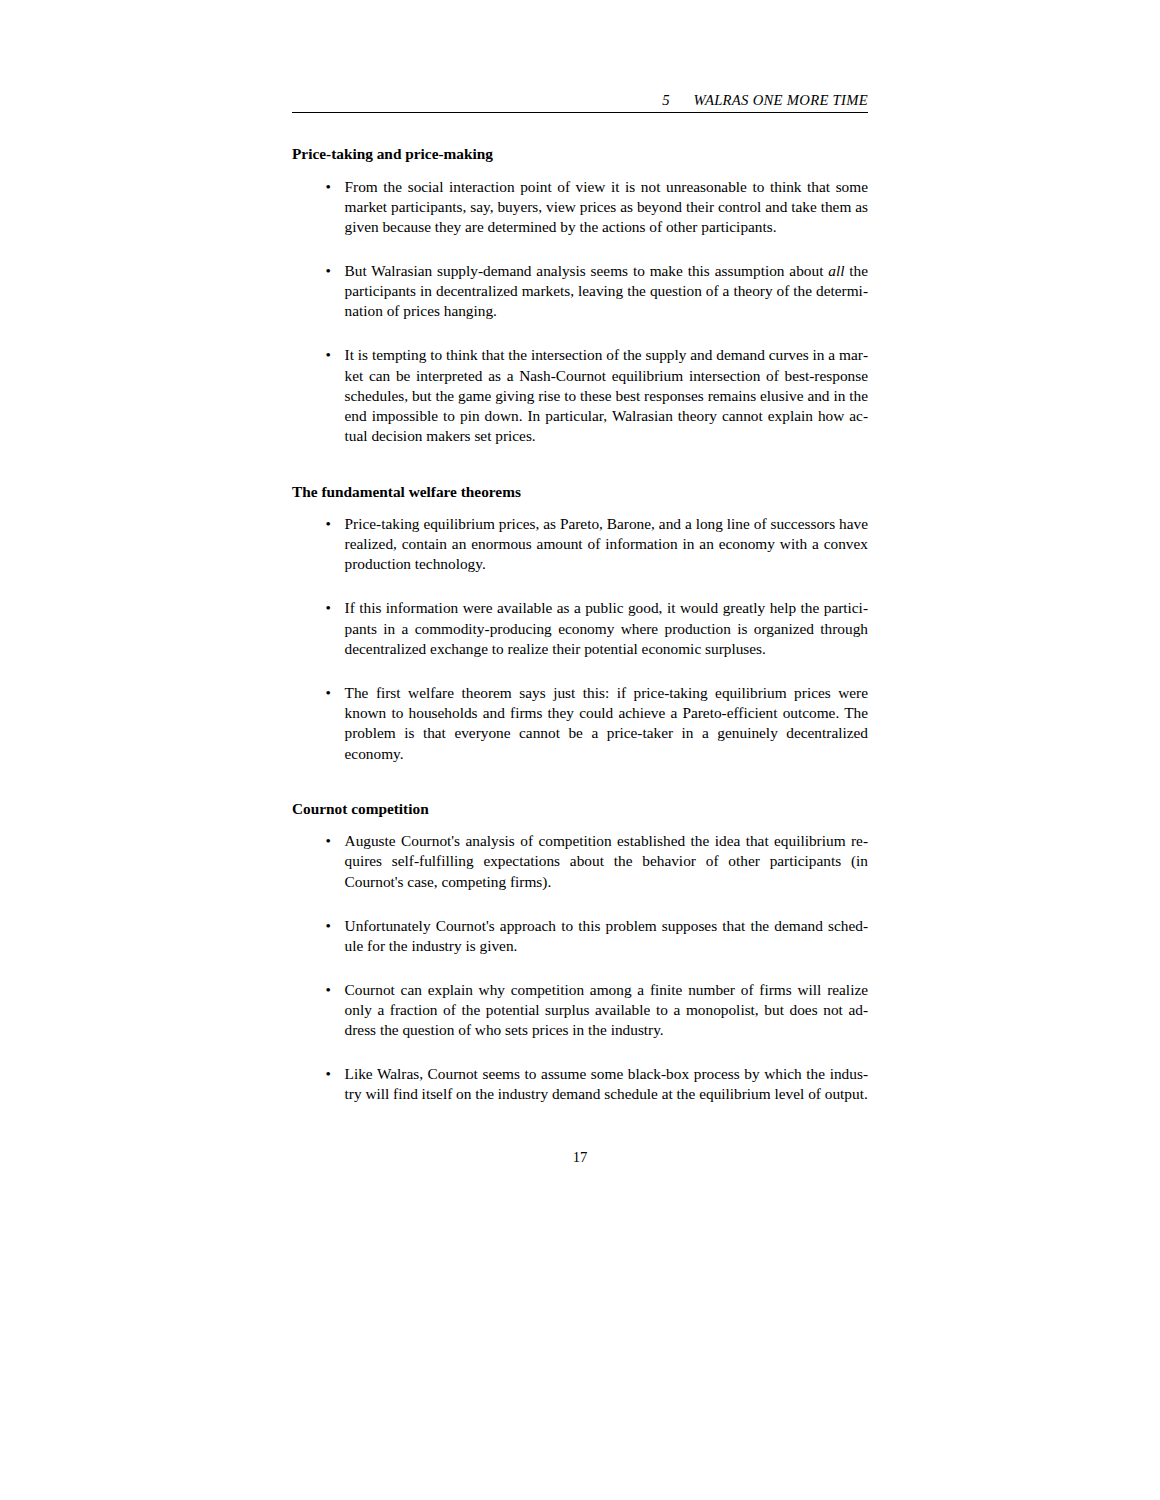5 WALRAS ONE MORE TIME
Price-taking and price-making
From the social interaction point of view it is not unreasonable to think that some market participants, say, buyers, view prices as beyond their control and take them as given because they are determined by the actions of other participants.
But Walrasian supply-demand analysis seems to make this assumption about all the participants in decentralized markets, leaving the question of a theory of the determination of prices hanging.
It is tempting to think that the intersection of the supply and demand curves in a market can be interpreted as a Nash-Cournot equilibrium intersection of best-response schedules, but the game giving rise to these best responses remains elusive and in the end impossible to pin down. In particular, Walrasian theory cannot explain how actual decision makers set prices.
The fundamental welfare theorems
Price-taking equilibrium prices, as Pareto, Barone, and a long line of successors have realized, contain an enormous amount of information in an economy with a convex production technology.
If this information were available as a public good, it would greatly help the participants in a commodity-producing economy where production is organized through decentralized exchange to realize their potential economic surpluses.
The first welfare theorem says just this: if price-taking equilibrium prices were known to households and firms they could achieve a Pareto-efficient outcome. The problem is that everyone cannot be a price-taker in a genuinely decentralized economy.
Cournot competition
Auguste Cournot's analysis of competition established the idea that equilibrium requires self-fulfilling expectations about the behavior of other participants (in Cournot's case, competing firms).
Unfortunately Cournot's approach to this problem supposes that the demand schedule for the industry is given.
Cournot can explain why competition among a finite number of firms will realize only a fraction of the potential surplus available to a monopolist, but does not address the question of who sets prices in the industry.
Like Walras, Cournot seems to assume some black-box process by which the industry will find itself on the industry demand schedule at the equilibrium level of output.
17